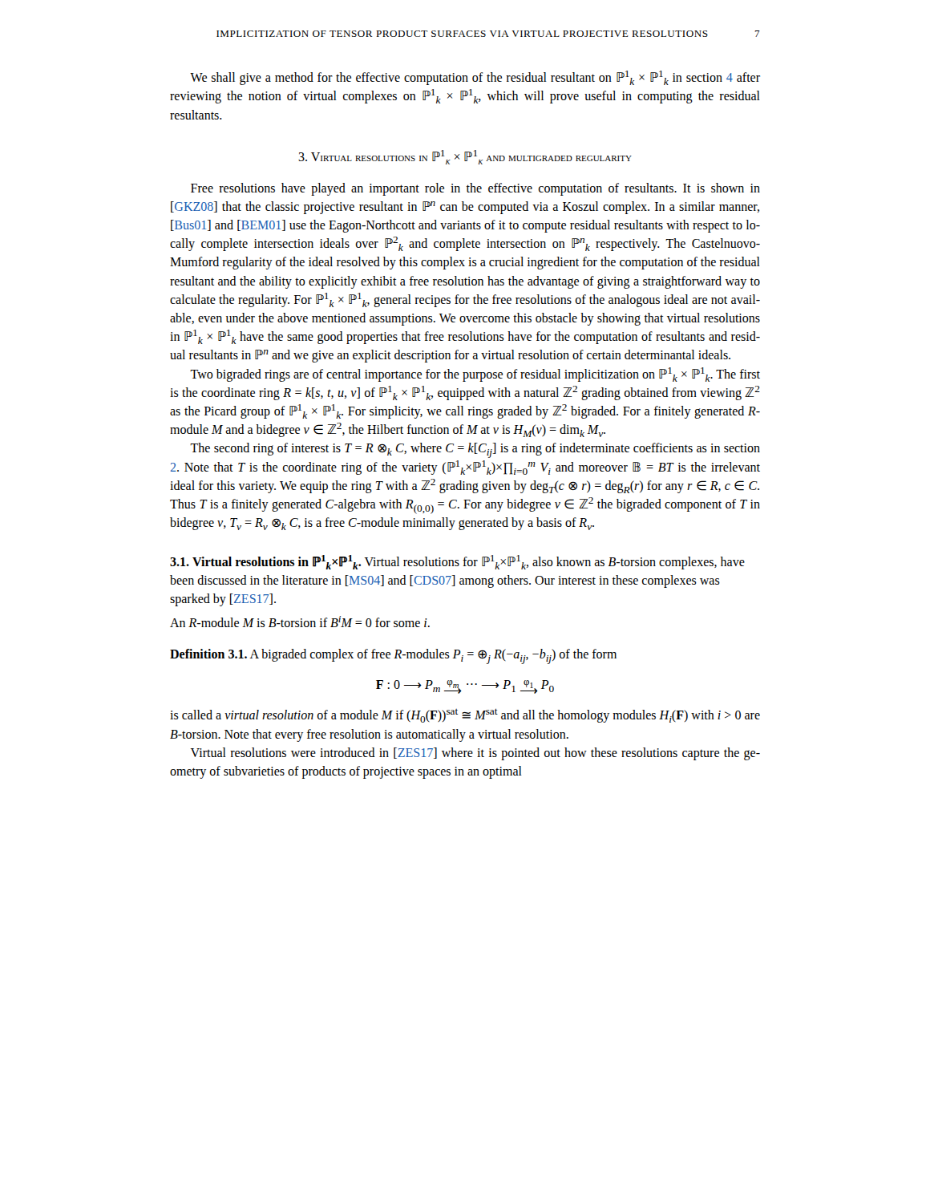IMPLICITIZATION OF TENSOR PRODUCT SURFACES VIA VIRTUAL PROJECTIVE RESOLUTIONS7
We shall give a method for the effective computation of the residual resultant on ℙ1k × ℙ1k in section 4 after reviewing the notion of virtual complexes on ℙ1k × ℙ1k, which will prove useful in computing the residual resultants.
3. Virtual resolutions in ℙ1k × ℙ1k and multigraded regularity
Free resolutions have played an important role in the effective computation of resultants. It is shown in [GKZ08] that the classic projective resultant in ℙn can be computed via a Koszul complex. In a similar manner, [Bus01] and [BEM01] use the Eagon-Northcott and variants of it to compute residual resultants with respect to locally complete intersection ideals over ℙ2k and complete intersection on ℙnk respectively. The Castelnuovo-Mumford regularity of the ideal resolved by this complex is a crucial ingredient for the computation of the residual resultant and the ability to explicitly exhibit a free resolution has the advantage of giving a straightforward way to calculate the regularity. For ℙ1k × ℙ1k, general recipes for the free resolutions of the analogous ideal are not available, even under the above mentioned assumptions. We overcome this obstacle by showing that virtual resolutions in ℙ1k × ℙ1k have the same good properties that free resolutions have for the computation of resultants and residual resultants in ℙn and we give an explicit description for a virtual resolution of certain determinantal ideals.
Two bigraded rings are of central importance for the purpose of residual implicitization on ℙ1k × ℙ1k. The first is the coordinate ring R = k[s, t, u, v] of ℙ1k × ℙ1k, equipped with a natural ℤ2 grading obtained from viewing ℤ2 as the Picard group of ℙ1k × ℙ1k. For simplicity, we call rings graded by ℤ2 bigraded. For a finitely generated R-module M and a bidegree ν ∈ ℤ2, the Hilbert function of M at ν is HM(ν) = dimk Mν.
The second ring of interest is T = R ⊗k C, where C = k[Cij] is a ring of indeterminate coefficients as in section 2. Note that T is the coordinate ring of the variety (ℙ1k×ℙ1k)×∏i=0m Vi and moreover 𝔹 = BT is the irrelevant ideal for this variety. We equip the ring T with a ℤ2 grading given by degT(c ⊗ r) = degR(r) for any r ∈ R, c ∈ C. Thus T is a finitely generated C-algebra with R(0,0) = C. For any bidegree ν ∈ ℤ2 the bigraded component of T in bidegree ν, Tν = Rν ⊗k C, is a free C-module minimally generated by a basis of Rν.
3.1. Virtual resolutions in ℙ1k×ℙ1k. Virtual resolutions for ℙ1k×ℙ1k, also known as B-torsion complexes, have been discussed in the literature in [MS04] and [CDS07] among others. Our interest in these complexes was sparked by [ZES17].
An R-module M is B-torsion if BiM = 0 for some i.
Definition 3.1. A bigraded complex of free R-modules Pi = ⊕j R(−aij, −bij) of the form
F : 0 ⟶ Pm φm⟶ ··· ⟶ P1 φ1⟶ P0
is called a virtual resolution of a module M if (H0(F))sat ≅ Msat and all the homology modules Hi(F) with i > 0 are B-torsion. Note that every free resolution is automatically a virtual resolution.
Virtual resolutions were introduced in [ZES17] where it is pointed out how these resolutions capture the geometry of subvarieties of products of projective spaces in an optimal